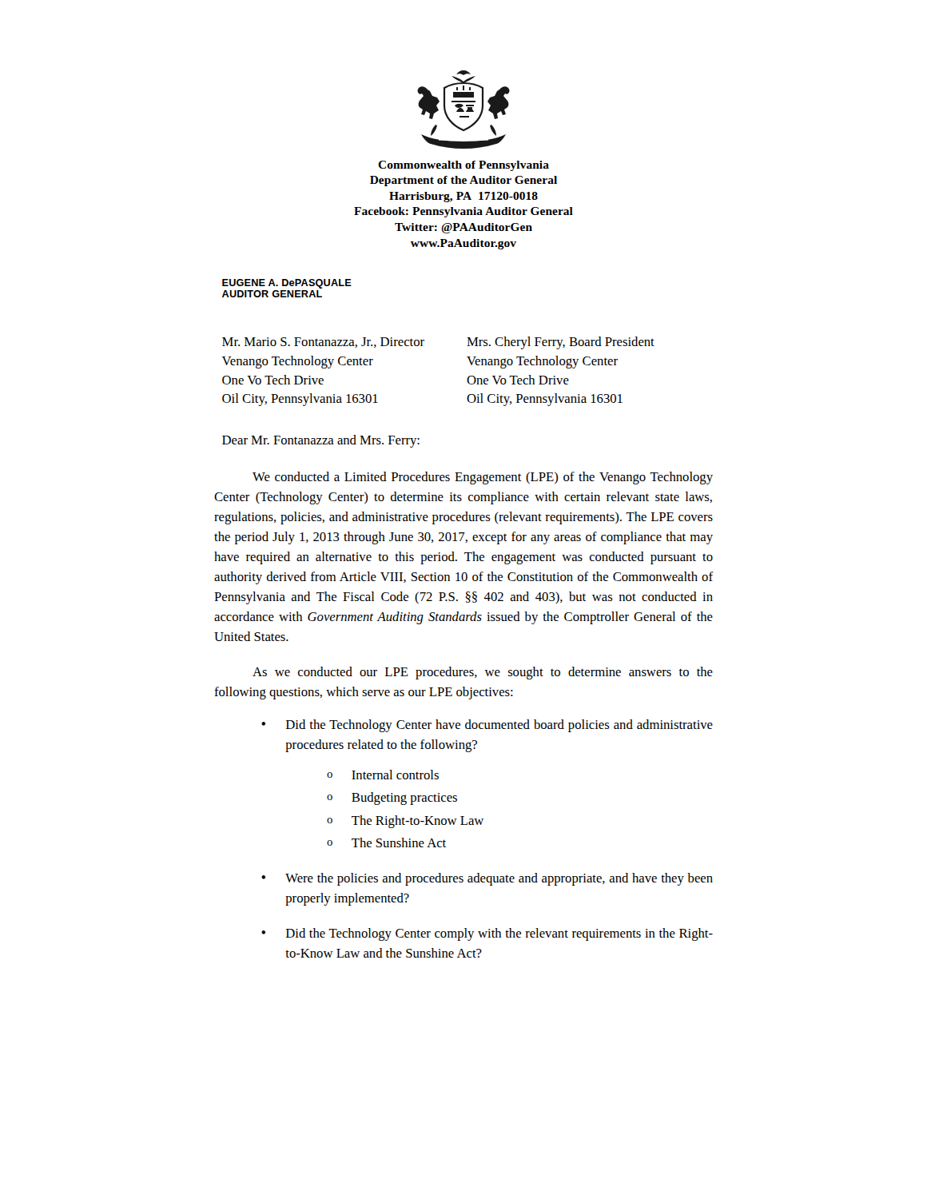Commonwealth of Pennsylvania
Department of the Auditor General
Harrisburg, PA 17120-0018
Facebook: Pennsylvania Auditor General
Twitter: @PAAuditorGen
www.PaAuditor.gov
EUGENE A. DePASQUALE
AUDITOR GENERAL
| Mr. Mario S. Fontanazza, Jr., Director | Mrs. Cheryl Ferry, Board President |
| Venango Technology Center | Venango Technology Center |
| One Vo Tech Drive | One Vo Tech Drive |
| Oil City, Pennsylvania 16301 | Oil City, Pennsylvania 16301 |
Dear Mr. Fontanazza and Mrs. Ferry:
We conducted a Limited Procedures Engagement (LPE) of the Venango Technology Center (Technology Center) to determine its compliance with certain relevant state laws, regulations, policies, and administrative procedures (relevant requirements). The LPE covers the period July 1, 2013 through June 30, 2017, except for any areas of compliance that may have required an alternative to this period. The engagement was conducted pursuant to authority derived from Article VIII, Section 10 of the Constitution of the Commonwealth of Pennsylvania and The Fiscal Code (72 P.S. §§ 402 and 403), but was not conducted in accordance with Government Auditing Standards issued by the Comptroller General of the United States.
As we conducted our LPE procedures, we sought to determine answers to the following questions, which serve as our LPE objectives:
Did the Technology Center have documented board policies and administrative procedures related to the following?
Internal controls
Budgeting practices
The Right-to-Know Law
The Sunshine Act
Were the policies and procedures adequate and appropriate, and have they been properly implemented?
Did the Technology Center comply with the relevant requirements in the Right-to-Know Law and the Sunshine Act?